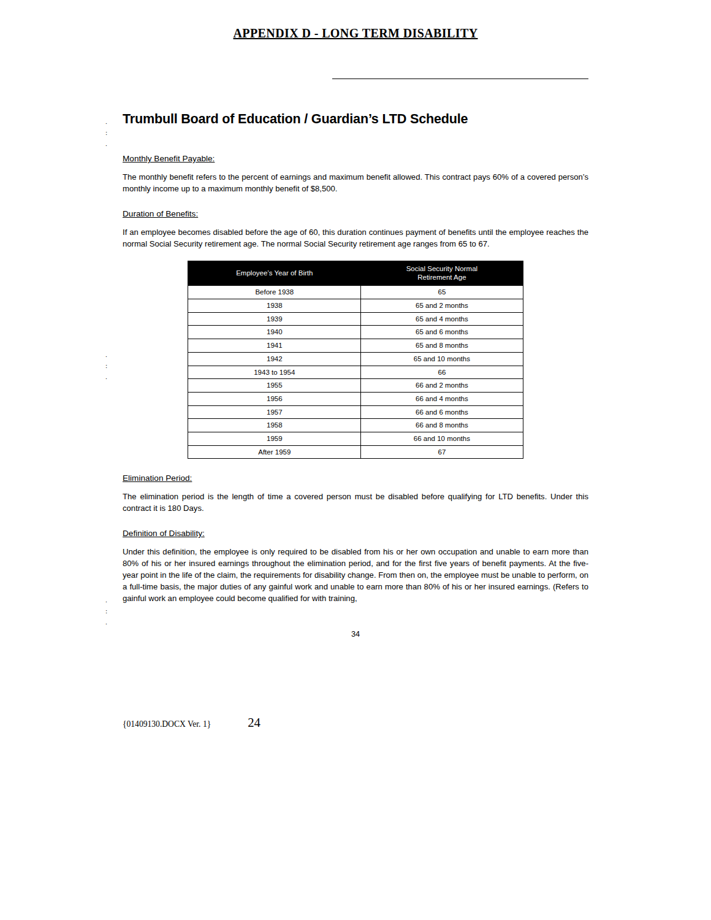.
:
.
.
:
.
.
:
.
APPENDIX D - LONG TERM DISABILITY
Trumbull Board of Education / Guardian’s LTD Schedule
Monthly Benefit Payable:
The monthly benefit refers to the percent of earnings and maximum benefit allowed. This contract pays 60% of a covered person’s monthly income up to a maximum monthly benefit of $8,500.
Duration of Benefits:
If an employee becomes disabled before the age of 60, this duration continues payment of benefits until the employee reaches the normal Social Security retirement age. The normal Social Security retirement age ranges from 65 to 67.
| Employee’s Year of Birth | Social Security Normal Retirement Age |
| --- | --- |
| Before 1938 | 65 |
| 1938 | 65 and 2 months |
| 1939 | 65 and 4 months |
| 1940 | 65 and 6 months |
| 1941 | 65 and 8 months |
| 1942 | 65 and 10 months |
| 1943 to 1954 | 66 |
| 1955 | 66 and 2 months |
| 1956 | 66 and 4 months |
| 1957 | 66 and 6 months |
| 1958 | 66 and 8 months |
| 1959 | 66 and 10 months |
| After 1959 | 67 |
Elimination Period:
The elimination period is the length of time a covered person must be disabled before qualifying for LTD benefits. Under this contract it is 180 Days.
Definition of Disability:
Under this definition, the employee is only required to be disabled from his or her own occupation and unable to earn more than 80% of his or her insured earnings throughout the elimination period, and for the first five years of benefit payments. At the five-year point in the life of the claim, the requirements for disability change. From then on, the employee must be unable to perform, on a full-time basis, the major duties of any gainful work and unable to earn more than 80% of his or her insured earnings. (Refers to gainful work an employee could become qualified for with training,
34
{01409130.DOCX Ver. 1} 24